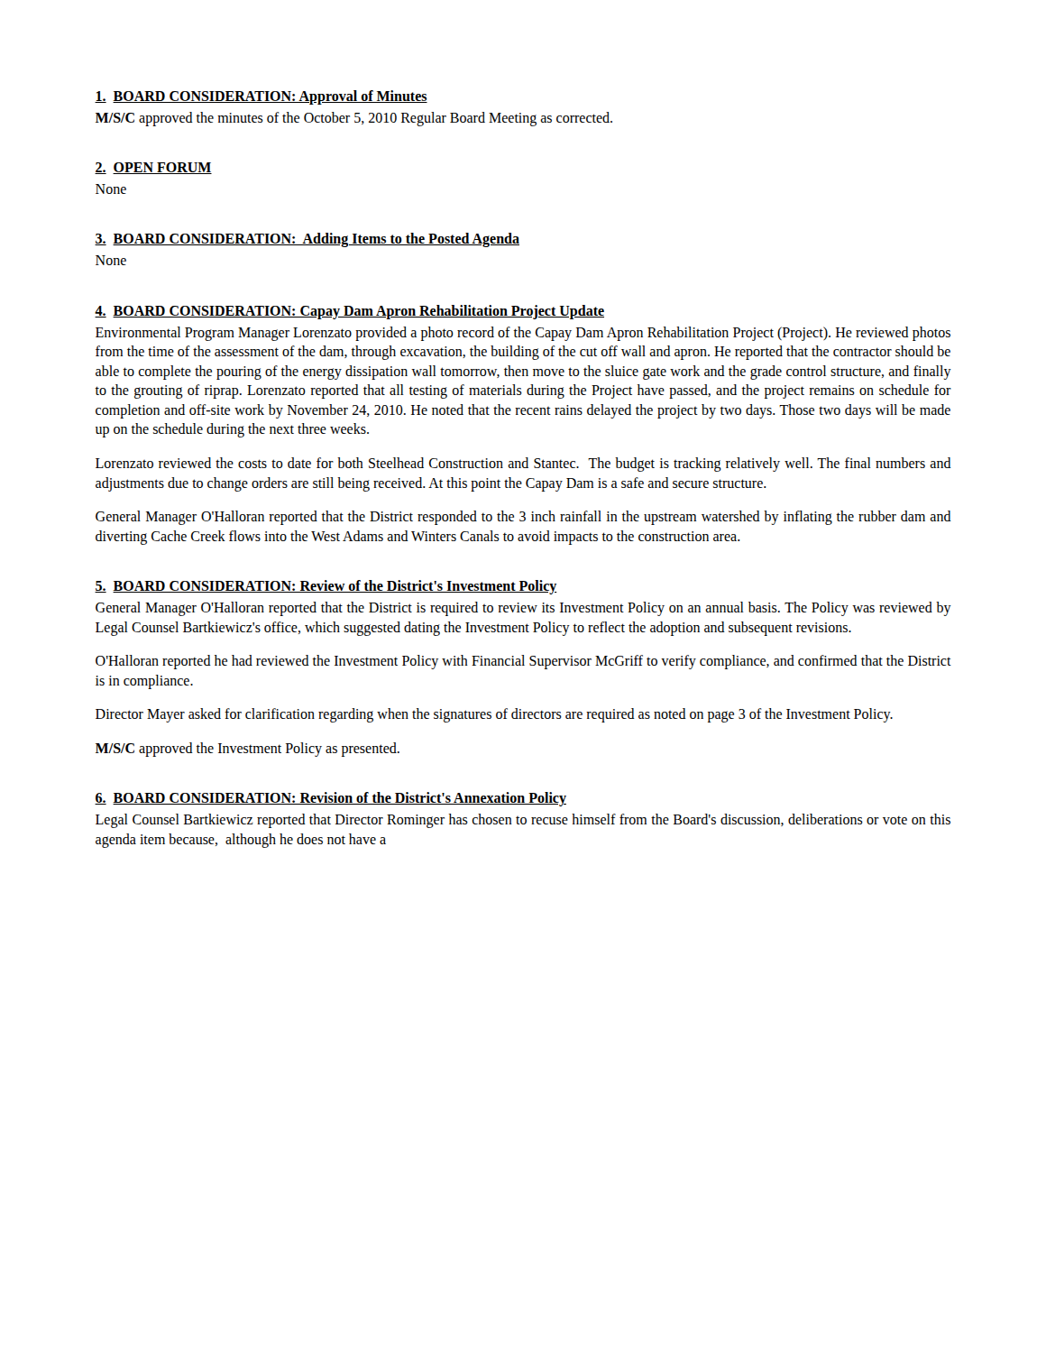1. BOARD CONSIDERATION: Approval of Minutes
M/S/C approved the minutes of the October 5, 2010 Regular Board Meeting as corrected.
2. OPEN FORUM
None
3. BOARD CONSIDERATION: Adding Items to the Posted Agenda
None
4. BOARD CONSIDERATION: Capay Dam Apron Rehabilitation Project Update
Environmental Program Manager Lorenzato provided a photo record of the Capay Dam Apron Rehabilitation Project (Project). He reviewed photos from the time of the assessment of the dam, through excavation, the building of the cut off wall and apron. He reported that the contractor should be able to complete the pouring of the energy dissipation wall tomorrow, then move to the sluice gate work and the grade control structure, and finally to the grouting of riprap. Lorenzato reported that all testing of materials during the Project have passed, and the project remains on schedule for completion and off-site work by November 24, 2010. He noted that the recent rains delayed the project by two days. Those two days will be made up on the schedule during the next three weeks.
Lorenzato reviewed the costs to date for both Steelhead Construction and Stantec. The budget is tracking relatively well. The final numbers and adjustments due to change orders are still being received. At this point the Capay Dam is a safe and secure structure.
General Manager O'Halloran reported that the District responded to the 3 inch rainfall in the upstream watershed by inflating the rubber dam and diverting Cache Creek flows into the West Adams and Winters Canals to avoid impacts to the construction area.
5. BOARD CONSIDERATION: Review of the District's Investment Policy
General Manager O'Halloran reported that the District is required to review its Investment Policy on an annual basis. The Policy was reviewed by Legal Counsel Bartkiewicz's office, which suggested dating the Investment Policy to reflect the adoption and subsequent revisions.
O'Halloran reported he had reviewed the Investment Policy with Financial Supervisor McGriff to verify compliance, and confirmed that the District is in compliance.
Director Mayer asked for clarification regarding when the signatures of directors are required as noted on page 3 of the Investment Policy.
M/S/C approved the Investment Policy as presented.
6. BOARD CONSIDERATION: Revision of the District's Annexation Policy
Legal Counsel Bartkiewicz reported that Director Rominger has chosen to recuse himself from the Board's discussion, deliberations or vote on this agenda item because, although he does not have a